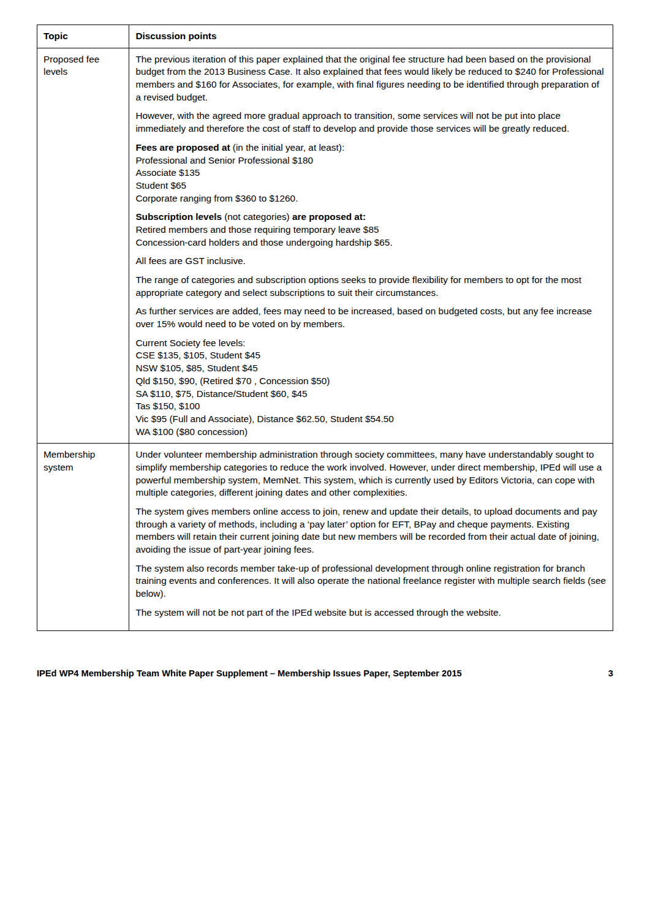| Topic | Discussion points |
| --- | --- |
| Proposed fee levels | The previous iteration of this paper explained that the original fee structure had been based on the provisional budget from the 2013 Business Case. It also explained that fees would likely be reduced to $240 for Professional members and $160 for Associates, for example, with final figures needing to be identified through preparation of a revised budget. However, with the agreed more gradual approach to transition, some services will not be put into place immediately and therefore the cost of staff to develop and provide those services will be greatly reduced. Fees are proposed at (in the initial year, at least): Professional and Senior Professional $180 Associate $135 Student $65 Corporate ranging from $360 to $1260. Subscription levels (not categories) are proposed at: Retired members and those requiring temporary leave $85 Concession-card holders and those undergoing hardship $65. All fees are GST inclusive. The range of categories and subscription options seeks to provide flexibility for members to opt for the most appropriate category and select subscriptions to suit their circumstances. As further services are added, fees may need to be increased, based on budgeted costs, but any fee increase over 15% would need to be voted on by members. Current Society fee levels: CSE $135, $105, Student $45 NSW $105, $85, Student $45 Qld $150, $90, (Retired $70 , Concession $50) SA $110, $75, Distance/Student $60, $45 Tas $150, $100 Vic $95 (Full and Associate), Distance $62.50, Student $54.50 WA $100 ($80 concession) |
| Membership system | Under volunteer membership administration through society committees, many have understandably sought to simplify membership categories to reduce the work involved. However, under direct membership, IPEd will use a powerful membership system, MemNet. This system, which is currently used by Editors Victoria, can cope with multiple categories, different joining dates and other complexities. The system gives members online access to join, renew and update their details, to upload documents and pay through a variety of methods, including a ‘pay later’ option for EFT, BPay and cheque payments. Existing members will retain their current joining date but new members will be recorded from their actual date of joining, avoiding the issue of part-year joining fees. The system also records member take-up of professional development through online registration for branch training events and conferences. It will also operate the national freelance register with multiple search fields (see below). The system will not be not part of the IPEd website but is accessed through the website. |
IPEd WP4 Membership Team White Paper Supplement – Membership Issues Paper, September 2015 3